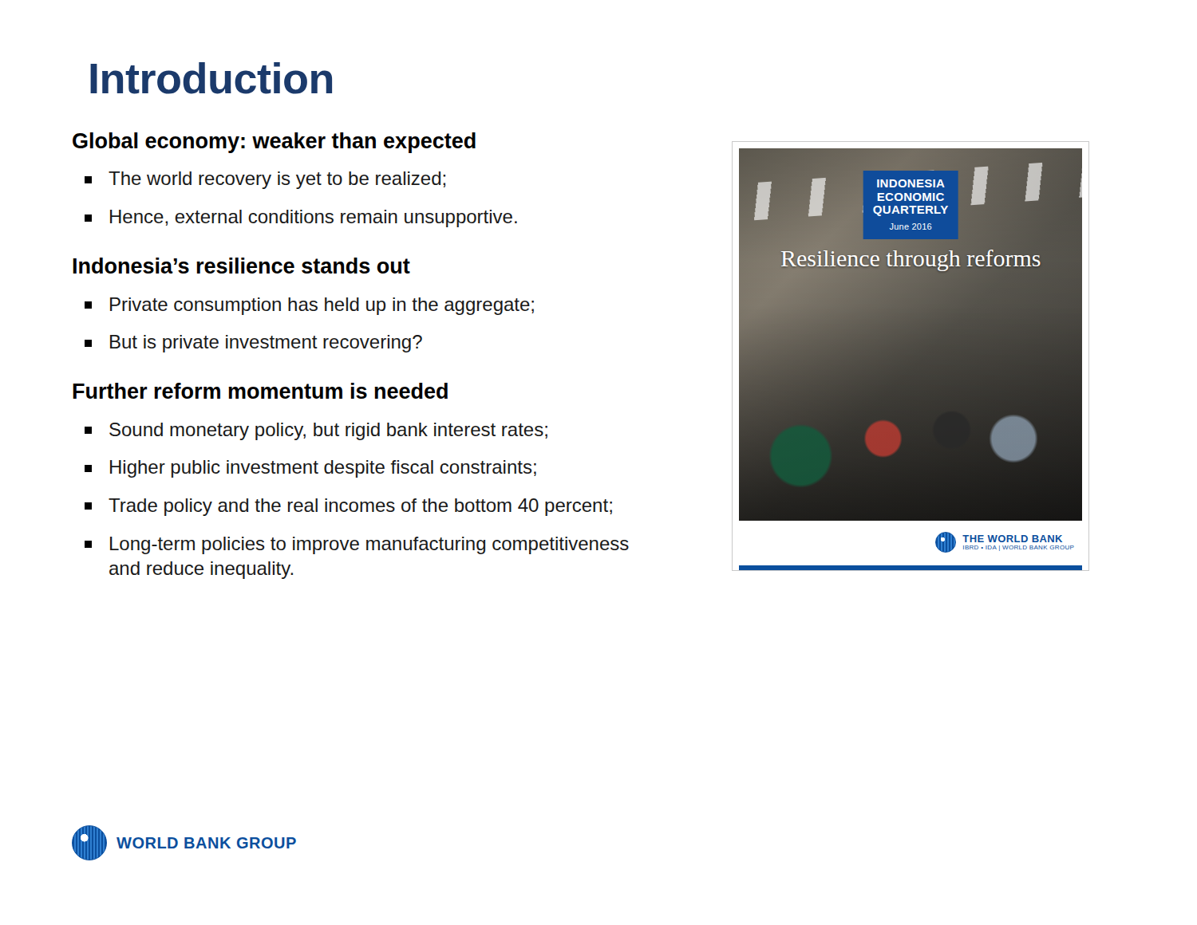Introduction
Global economy: weaker than expected
The world recovery is yet to be realized;
Hence, external conditions remain unsupportive.
Indonesia’s resilience stands out
Private consumption has held up in the aggregate;
But is private investment recovering?
Further reform momentum is needed
Sound monetary policy, but rigid bank interest rates;
Higher public investment despite fiscal constraints;
Trade policy and the real incomes of the bottom 40 percent;
Long-term policies to improve manufacturing competitiveness and reduce inequality.
INDONESIA
ECONOMIC
QUARTERLY June 2016
Resilience through reforms
THE WORLD BANK
IBRD • IDA | WORLD BANK GROUP
WORLD BANK GROUP